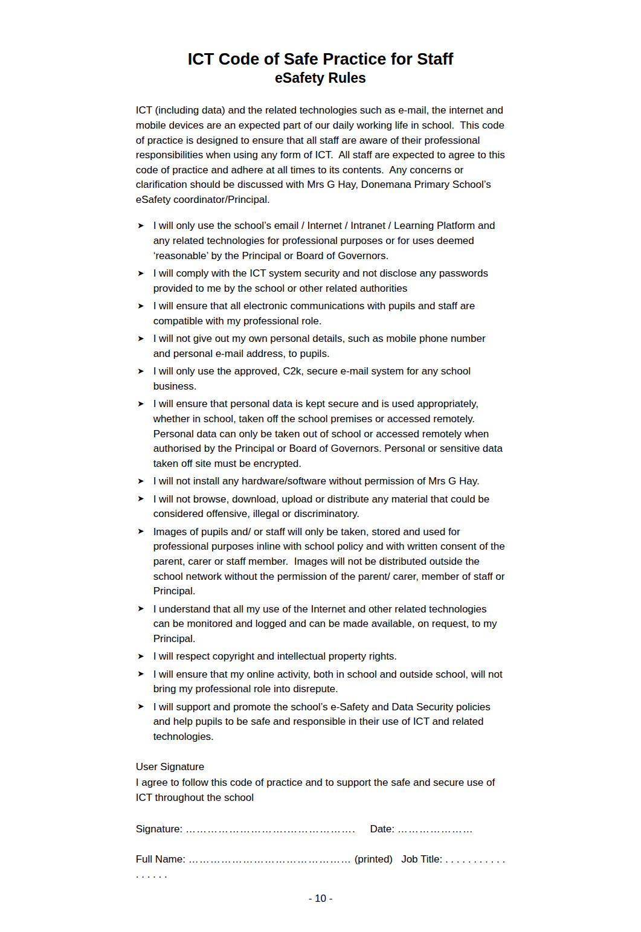ICT Code of Safe Practice for StaffeSafety Rules
ICT (including data) and the related technologies such as e-mail, the internet and mobile devices are an expected part of our daily working life in school. This code of practice is designed to ensure that all staff are aware of their professional responsibilities when using any form of ICT. All staff are expected to agree to this code of practice and adhere at all times to its contents. Any concerns or clarification should be discussed with Mrs G Hay, Donemana Primary School’s eSafety coordinator/Principal.
I will only use the school’s email / Internet / Intranet / Learning Platform and any related technologies for professional purposes or for uses deemed ‘reasonable’ by the Principal or Board of Governors.
I will comply with the ICT system security and not disclose any passwords provided to me by the school or other related authorities
I will ensure that all electronic communications with pupils and staff are compatible with my professional role.
I will not give out my own personal details, such as mobile phone number and personal e-mail address, to pupils.
I will only use the approved, C2k, secure e-mail system for any school business.
I will ensure that personal data is kept secure and is used appropriately, whether in school, taken off the school premises or accessed remotely. Personal data can only be taken out of school or accessed remotely when authorised by the Principal or Board of Governors. Personal or sensitive data taken off site must be encrypted.
I will not install any hardware/software without permission of Mrs G Hay.
I will not browse, download, upload or distribute any material that could be considered offensive, illegal or discriminatory.
Images of pupils and/ or staff will only be taken, stored and used for professional purposes inline with school policy and with written consent of the parent, carer or staff member. Images will not be distributed outside the school network without the permission of the parent/ carer, member of staff or Principal.
I understand that all my use of the Internet and other related technologies can be monitored and logged and can be made available, on request, to my Principal.
I will respect copyright and intellectual property rights.
I will ensure that my online activity, both in school and outside school, will not bring my professional role into disrepute.
I will support and promote the school’s e-Safety and Data Security policies and help pupils to be safe and responsible in their use of ICT and related technologies.
User Signature
I agree to follow this code of practice and to support the safe and secure use of ICT throughout the school
Signature: ……………………….………………. Date: …………………
Full Name: ……………………………………… (printed) Job Title: . . . . . . . . . . . . . . . . .
- 10 -